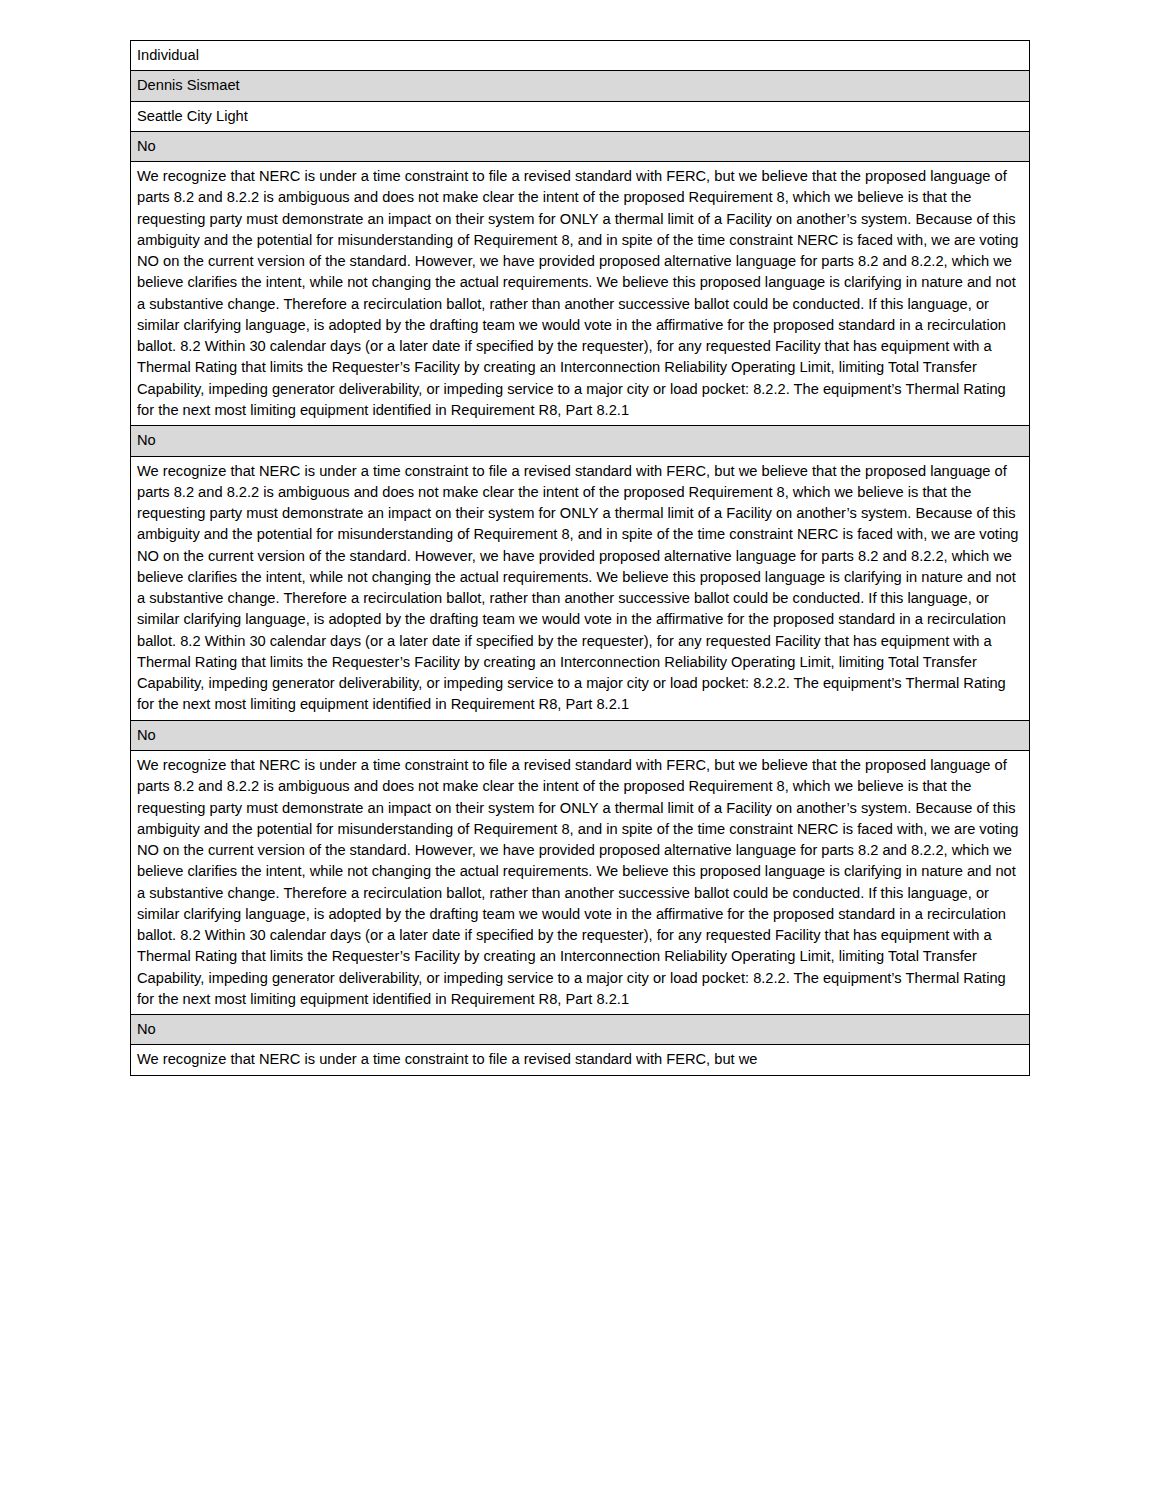| Individual |
| Dennis Sismaet |
| Seattle City Light |
| No |
| We recognize that NERC is under a time constraint to file a revised standard with FERC, but we believe that the proposed language of parts 8.2 and 8.2.2 is ambiguous and does not make clear the intent of the proposed Requirement 8, which we believe is that the requesting party must demonstrate an impact on their system for ONLY a thermal limit of a Facility on another’s system. Because of this ambiguity and the potential for misunderstanding of Requirement 8, and in spite of the time constraint NERC is faced with, we are voting NO on the current version of the standard. However, we have provided proposed alternative language for parts 8.2 and 8.2.2, which we believe clarifies the intent, while not changing the actual requirements. We believe this proposed language is clarifying in nature and not a substantive change. Therefore a recirculation ballot, rather than another successive ballot could be conducted. If this language, or similar clarifying language, is adopted by the drafting team we would vote in the affirmative for the proposed standard in a recirculation ballot. 8.2 Within 30 calendar days (or a later date if specified by the requester), for any requested Facility that has equipment with a Thermal Rating that limits the Requester’s Facility by creating an Interconnection Reliability Operating Limit, limiting Total Transfer Capability, impeding generator deliverability, or impeding service to a major city or load pocket: 8.2.2. The equipment’s Thermal Rating for the next most limiting equipment identified in Requirement R8, Part 8.2.1 |
| No |
| We recognize that NERC is under a time constraint to file a revised standard with FERC, but we believe that the proposed language of parts 8.2 and 8.2.2 is ambiguous and does not make clear the intent of the proposed Requirement 8, which we believe is that the requesting party must demonstrate an impact on their system for ONLY a thermal limit of a Facility on another’s system. Because of this ambiguity and the potential for misunderstanding of Requirement 8, and in spite of the time constraint NERC is faced with, we are voting NO on the current version of the standard. However, we have provided proposed alternative language for parts 8.2 and 8.2.2, which we believe clarifies the intent, while not changing the actual requirements. We believe this proposed language is clarifying in nature and not a substantive change. Therefore a recirculation ballot, rather than another successive ballot could be conducted. If this language, or similar clarifying language, is adopted by the drafting team we would vote in the affirmative for the proposed standard in a recirculation ballot. 8.2 Within 30 calendar days (or a later date if specified by the requester), for any requested Facility that has equipment with a Thermal Rating that limits the Requester’s Facility by creating an Interconnection Reliability Operating Limit, limiting Total Transfer Capability, impeding generator deliverability, or impeding service to a major city or load pocket: 8.2.2. The equipment’s Thermal Rating for the next most limiting equipment identified in Requirement R8, Part 8.2.1 |
| No |
| We recognize that NERC is under a time constraint to file a revised standard with FERC, but we believe that the proposed language of parts 8.2 and 8.2.2 is ambiguous and does not make clear the intent of the proposed Requirement 8, which we believe is that the requesting party must demonstrate an impact on their system for ONLY a thermal limit of a Facility on another’s system. Because of this ambiguity and the potential for misunderstanding of Requirement 8, and in spite of the time constraint NERC is faced with, we are voting NO on the current version of the standard. However, we have provided proposed alternative language for parts 8.2 and 8.2.2, which we believe clarifies the intent, while not changing the actual requirements. We believe this proposed language is clarifying in nature and not a substantive change. Therefore a recirculation ballot, rather than another successive ballot could be conducted. If this language, or similar clarifying language, is adopted by the drafting team we would vote in the affirmative for the proposed standard in a recirculation ballot. 8.2 Within 30 calendar days (or a later date if specified by the requester), for any requested Facility that has equipment with a Thermal Rating that limits the Requester’s Facility by creating an Interconnection Reliability Operating Limit, limiting Total Transfer Capability, impeding generator deliverability, or impeding service to a major city or load pocket: 8.2.2. The equipment’s Thermal Rating for the next most limiting equipment identified in Requirement R8, Part 8.2.1 |
| No |
| We recognize that NERC is under a time constraint to file a revised standard with FERC, but we |